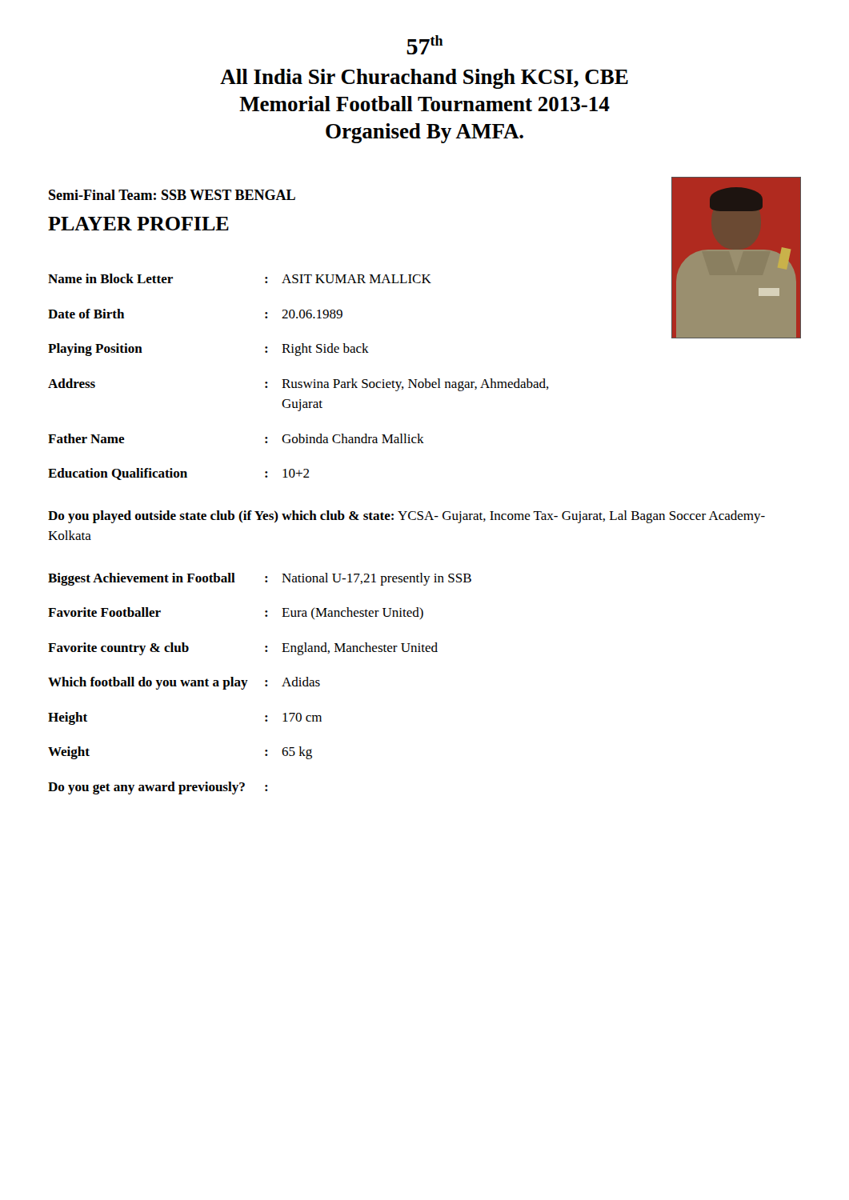57th
All India Sir Churachand Singh KCSI, CBE
Memorial Football Tournament 2013-14
Organised By AMFA.
Semi-Final Team: SSB WEST BENGAL
PLAYER PROFILE
| Name in Block Letter | : | ASIT KUMAR MALLICK |
| Date of Birth | : | 20.06.1989 |
| Playing Position | : | Right Side back |
| Address | : | Ruswina Park Society, Nobel nagar, Ahmedabad, Gujarat |
| Father Name | : | Gobinda Chandra Mallick |
| Education Qualification | : | 10+2 |
Do you played outside state club (if Yes) which club & state: YCSA- Gujarat, Income Tax- Gujarat, Lal Bagan Soccer Academy-Kolkata
| Biggest Achievement in Football | : | National U-17,21 presently in SSB |
| Favorite Footballer | : | Eura (Manchester United) |
| Favorite country & club | : | England, Manchester United |
| Which football do you want a play | : | Adidas |
| Height | : | 170 cm |
| Weight | : | 65 kg |
| Do you get any award previously? | : | |